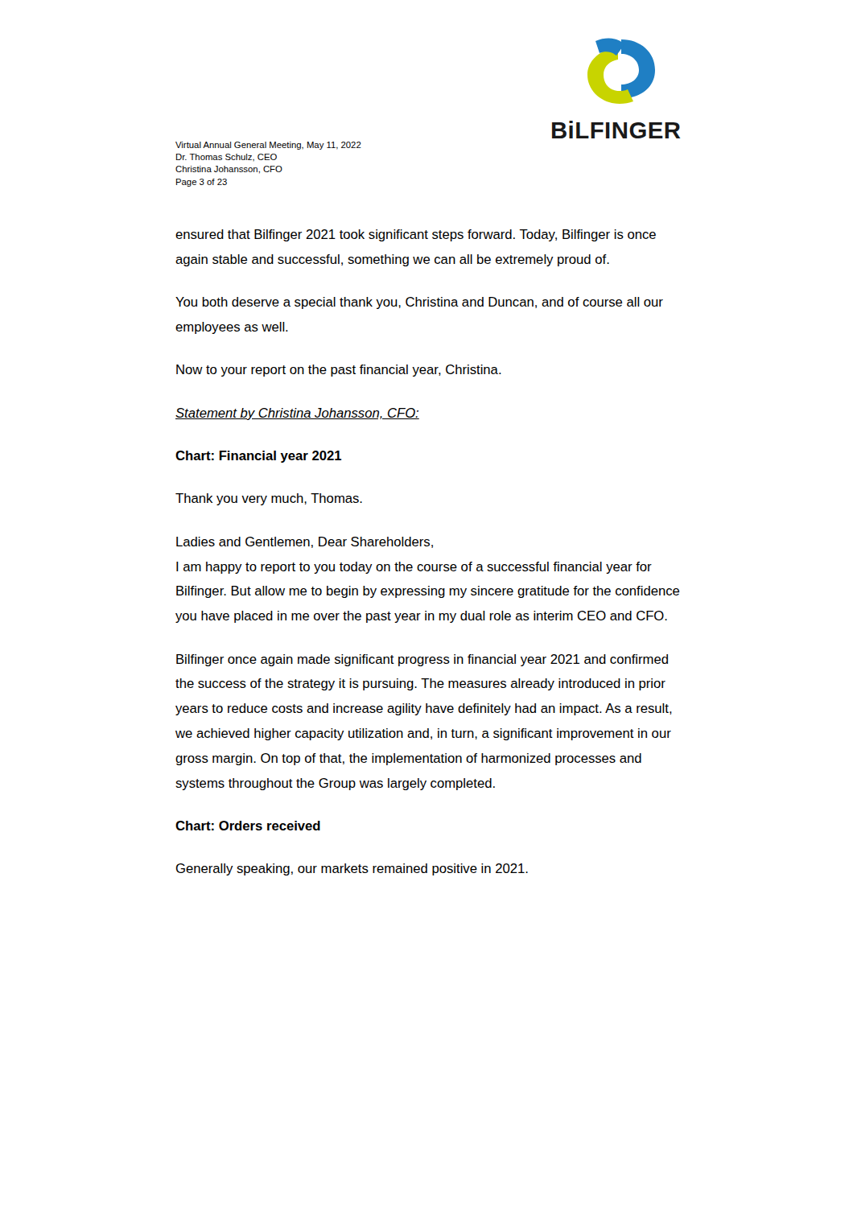BiLFINGER
Virtual Annual General Meeting, May 11, 2022
Dr. Thomas Schulz, CEO
Christina Johansson, CFO
Page 3 of 23
ensured that Bilfinger 2021 took significant steps forward. Today, Bilfinger is once again stable and successful, something we can all be extremely proud of.
You both deserve a special thank you, Christina and Duncan, and of course all our employees as well.
Now to your report on the past financial year, Christina.
Statement by Christina Johansson, CFO:
Chart: Financial year 2021
Thank you very much, Thomas.
Ladies and Gentlemen, Dear Shareholders,
I am happy to report to you today on the course of a successful financial year for Bilfinger. But allow me to begin by expressing my sincere gratitude for the confidence you have placed in me over the past year in my dual role as interim CEO and CFO.
Bilfinger once again made significant progress in financial year 2021 and confirmed the success of the strategy it is pursuing. The measures already introduced in prior years to reduce costs and increase agility have definitely had an impact. As a result, we achieved higher capacity utilization and, in turn, a significant improvement in our gross margin. On top of that, the implementation of harmonized processes and systems throughout the Group was largely completed.
Chart: Orders received
Generally speaking, our markets remained positive in 2021.